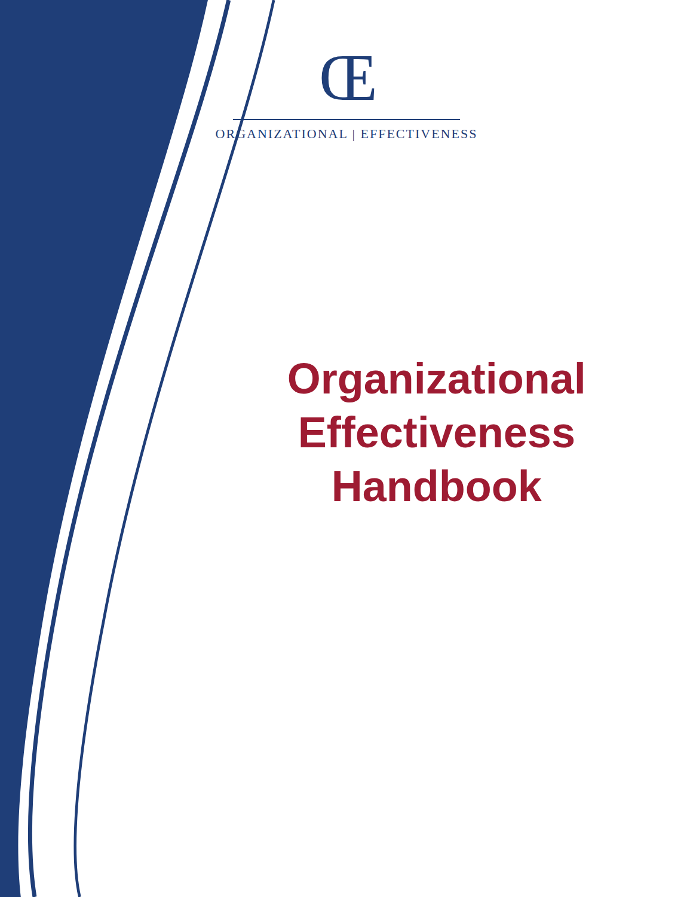Œ
ORGANIZATIONAL | EFFECTIVENESS
Organizational Effectiveness Handbook